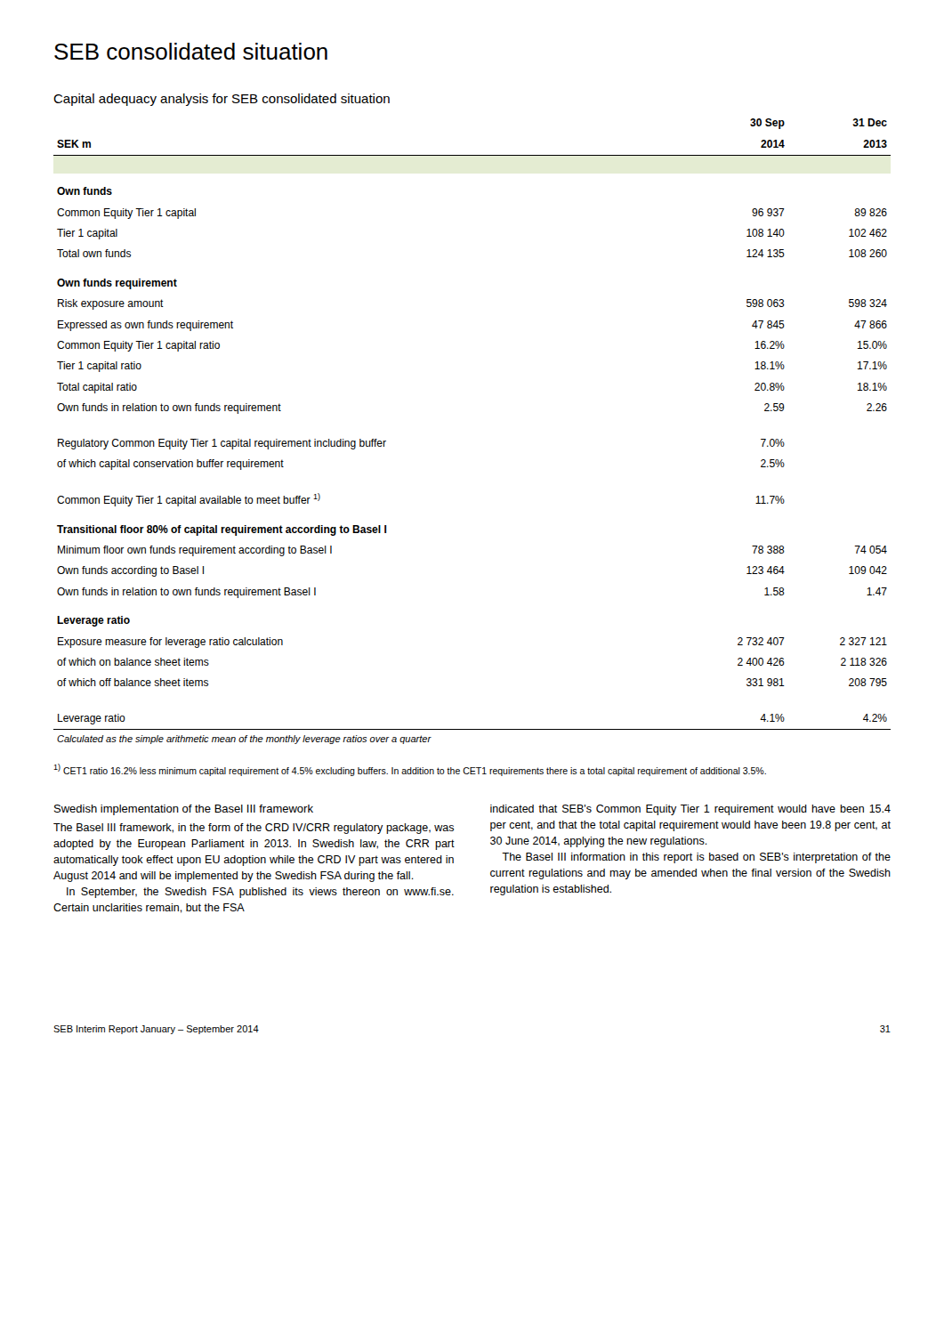SEB consolidated situation
Capital adequacy analysis for SEB consolidated situation
| | 30 Sep | 31 Dec |
| --- | --- | --- |
| SEK m | 2014 | 2013 |
| Own funds | | |
| Common Equity Tier 1 capital | 96 937 | 89 826 |
| Tier 1 capital | 108 140 | 102 462 |
| Total own funds | 124 135 | 108 260 |
| Own funds requirement | | |
| Risk exposure amount | 598 063 | 598 324 |
| Expressed as own funds requirement | 47 845 | 47 866 |
| Common Equity Tier 1 capital ratio | 16.2% | 15.0% |
| Tier 1 capital ratio | 18.1% | 17.1% |
| Total capital ratio | 20.8% | 18.1% |
| Own funds in relation to own funds requirement | 2.59 | 2.26 |
| Regulatory Common Equity Tier 1 capital requirement including buffer | 7.0% | |
| of which capital conservation buffer requirement | 2.5% | |
| Common Equity Tier 1 capital available to meet buffer 1) | 11.7% | |
| Transitional floor 80% of capital requirement according to Basel I | | |
| Minimum floor own funds requirement according to Basel I | 78 388 | 74 054 |
| Own funds according to Basel I | 123 464 | 109 042 |
| Own funds in relation to own funds requirement Basel I | 1.58 | 1.47 |
| Leverage ratio | | |
| Exposure measure for leverage ratio calculation | 2 732 407 | 2 327 121 |
| of which on balance sheet items | 2 400 426 | 2 118 326 |
| of which off balance sheet items | 331 981 | 208 795 |
| Leverage ratio | 4.1% | 4.2% |
| Calculated as the simple arithmetic mean of the monthly leverage ratios over a quarter |
1) CET1 ratio 16.2% less minimum capital requirement of 4.5% excluding buffers. In addition to the CET1 requirements there is a total capital requirement of additional 3.5%.
Swedish implementation of the Basel III framework
The Basel III framework, in the form of the CRD IV/CRR regulatory package, was adopted by the European Parliament in 2013. In Swedish law, the CRR part automatically took effect upon EU adoption while the CRD IV part was entered in August 2014 and will be implemented by the Swedish FSA during the fall.
In September, the Swedish FSA published its views thereon on www.fi.se. Certain unclarities remain, but the FSA
indicated that SEB's Common Equity Tier 1 requirement would have been 15.4 per cent, and that the total capital requirement would have been 19.8 per cent, at 30 June 2014, applying the new regulations.
The Basel III information in this report is based on SEB's interpretation of the current regulations and may be amended when the final version of the Swedish regulation is established.
SEB Interim Report January – September 2014 31